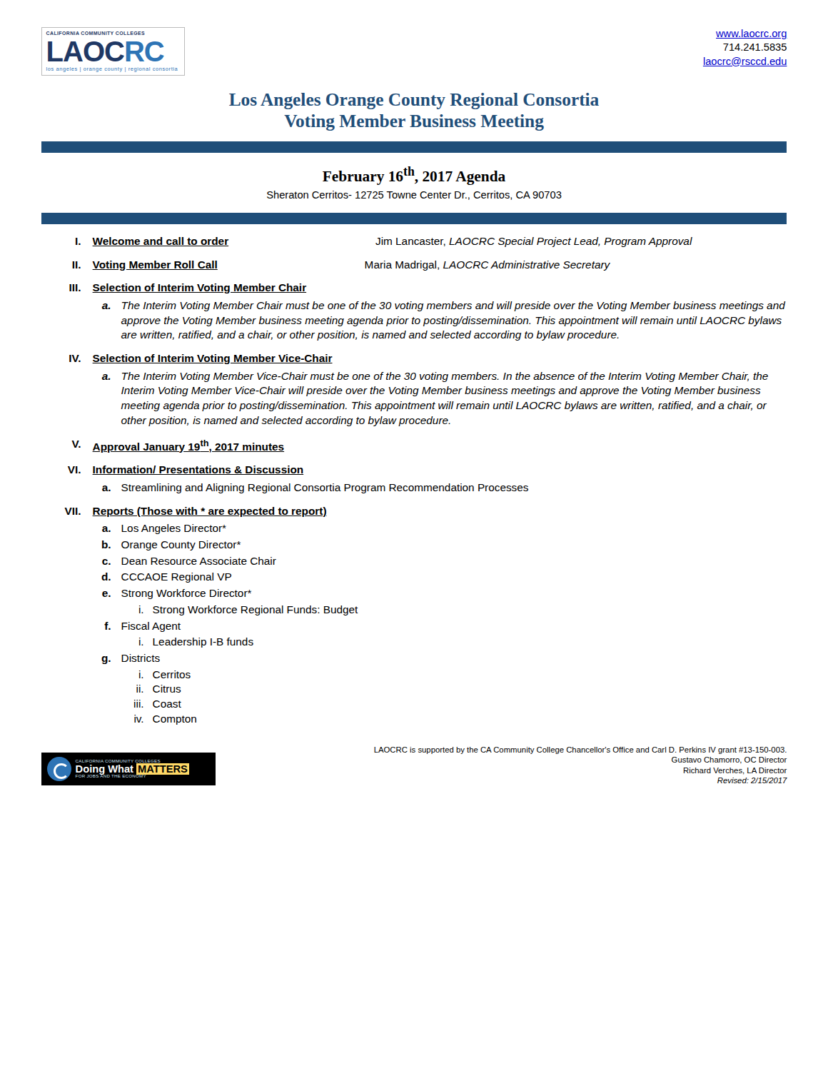California Community Colleges
LAOCRC
los angeles | orange county | regional consortia
www.laocrc.org
714.241.5835
laocrc@rsccd.edu
Los Angeles Orange County Regional Consortia
Voting Member Business Meeting
February 16th, 2017 Agenda
Sheraton Cerritos- 12725 Towne Center Dr., Cerritos, CA 90703
Welcome and call to order Jim Lancaster, LAOCRC Special Project Lead, Program Approval
Voting Member Roll Call Maria Madrigal, LAOCRC Administrative Secretary
Selection of Interim Voting Member Chair
The Interim Voting Member Chair must be one of the 30 voting members and will preside over the Voting Member business meetings and approve the Voting Member business meeting agenda prior to posting/dissemination. This appointment will remain until LAOCRC bylaws are written, ratified, and a chair, or other position, is named and selected according to bylaw procedure.
Selection of Interim Voting Member Vice-Chair
The Interim Voting Member Vice-Chair must be one of the 30 voting members. In the absence of the Interim Voting Member Chair, the Interim Voting Member Vice-Chair will preside over the Voting Member business meetings and approve the Voting Member business meeting agenda prior to posting/dissemination. This appointment will remain until LAOCRC bylaws are written, ratified, and a chair, or other position, is named and selected according to bylaw procedure.
Approval January 19th, 2017 minutes
Information/ Presentations & Discussion
Streamlining and Aligning Regional Consortia Program Recommendation Processes
Reports (Those with * are expected to report)
Los Angeles Director*
Orange County Director*
Dean Resource Associate Chair
CCCAOE Regional VP
Strong Workforce Director*
Strong Workforce Regional Funds: Budget
Fiscal Agent
Leadership I-B funds
Districts
Cerritos
Citrus
Coast
Compton
California Community Colleges
Doing What MATTERS
for jobs and the economy
LAOCRC is supported by the CA Community College Chancellor's Office and Carl D. Perkins IV grant #13-150-003.
Gustavo Chamorro, OC Director
Richard Verches, LA Director
Revised: 2/15/2017